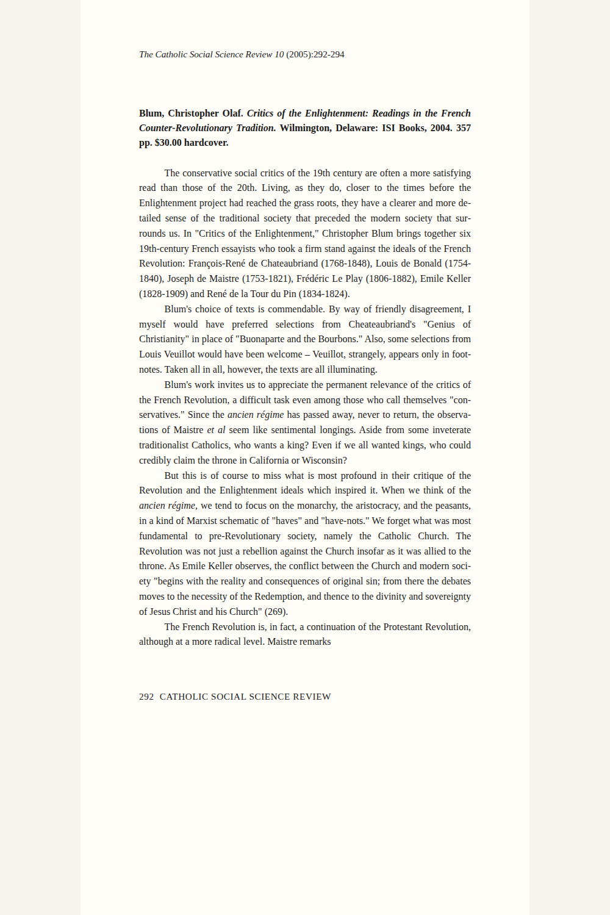The Catholic Social Science Review 10 (2005):292-294
Blum, Christopher Olaf. Critics of the Enlightenment: Readings in the French Counter-Revolutionary Tradition. Wilmington, Delaware: ISI Books, 2004. 357 pp. $30.00 hardcover.
The conservative social critics of the 19th century are often a more satisfying read than those of the 20th. Living, as they do, closer to the times before the Enlightenment project had reached the grass roots, they have a clearer and more detailed sense of the traditional society that preceded the modern society that surrounds us. In "Critics of the Enlightenment," Christopher Blum brings together six 19th-century French essayists who took a firm stand against the ideals of the French Revolution: François-René de Chateaubriand (1768-1848), Louis de Bonald (1754-1840), Joseph de Maistre (1753-1821), Frédéric Le Play (1806-1882), Emile Keller (1828-1909) and René de la Tour du Pin (1834-1824).
Blum's choice of texts is commendable. By way of friendly disagreement, I myself would have preferred selections from Cheateaubriand's "Genius of Christianity" in place of "Buonaparte and the Bourbons." Also, some selections from Louis Veuillot would have been welcome – Veuillot, strangely, appears only in footnotes. Taken all in all, however, the texts are all illuminating.
Blum's work invites us to appreciate the permanent relevance of the critics of the French Revolution, a difficult task even among those who call themselves "conservatives." Since the ancien régime has passed away, never to return, the observations of Maistre et al seem like sentimental longings. Aside from some inveterate traditionalist Catholics, who wants a king? Even if we all wanted kings, who could credibly claim the throne in California or Wisconsin?
But this is of course to miss what is most profound in their critique of the Revolution and the Enlightenment ideals which inspired it. When we think of the ancien régime, we tend to focus on the monarchy, the aristocracy, and the peasants, in a kind of Marxist schematic of "haves" and "have-nots." We forget what was most fundamental to pre-Revolutionary society, namely the Catholic Church. The Revolution was not just a rebellion against the Church insofar as it was allied to the throne. As Emile Keller observes, the conflict between the Church and modern society "begins with the reality and consequences of original sin; from there the debates moves to the necessity of the Redemption, and thence to the divinity and sovereignty of Jesus Christ and his Church" (269).
The French Revolution is, in fact, a continuation of the Protestant Revolution, although at a more radical level. Maistre remarks
292 CATHOLIC SOCIAL SCIENCE REVIEW